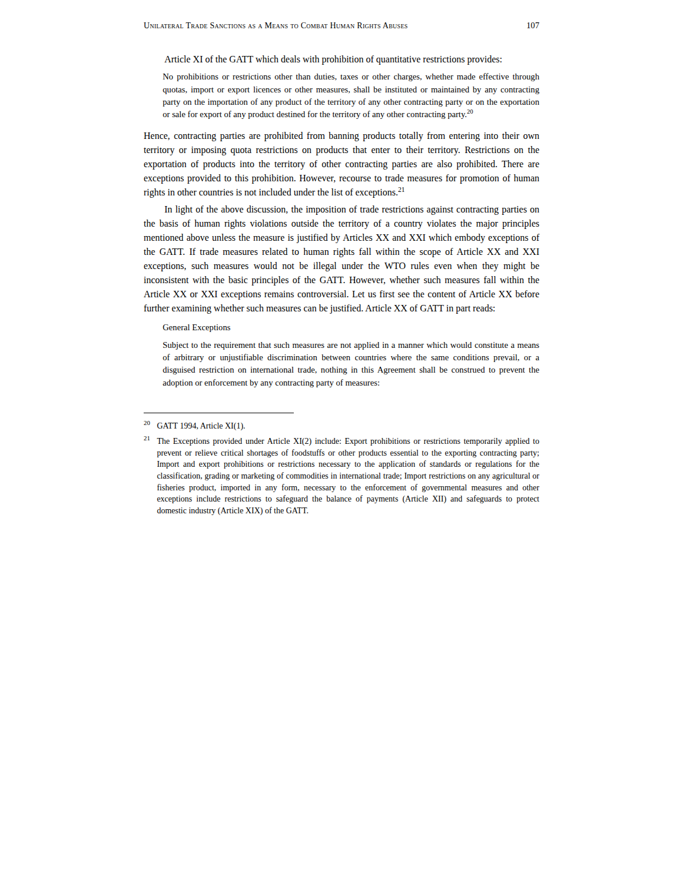Unilateral Trade Sanctions as a Means to Combat Human Rights Abuses 107
Article XI of the GATT which deals with prohibition of quantitative restrictions provides:
No prohibitions or restrictions other than duties, taxes or other charges, whether made effective through quotas, import or export licences or other measures, shall be instituted or maintained by any contracting party on the importation of any product of the territory of any other contracting party or on the exportation or sale for export of any product destined for the territory of any other contracting party.20
Hence, contracting parties are prohibited from banning products totally from entering into their own territory or imposing quota restrictions on products that enter to their territory. Restrictions on the exportation of products into the territory of other contracting parties are also prohibited. There are exceptions provided to this prohibition. However, recourse to trade measures for promotion of human rights in other countries is not included under the list of exceptions.21
In light of the above discussion, the imposition of trade restrictions against contracting parties on the basis of human rights violations outside the territory of a country violates the major principles mentioned above unless the measure is justified by Articles XX and XXI which embody exceptions of the GATT. If trade measures related to human rights fall within the scope of Article XX and XXI exceptions, such measures would not be illegal under the WTO rules even when they might be inconsistent with the basic principles of the GATT. However, whether such measures fall within the Article XX or XXI exceptions remains controversial. Let us first see the content of Article XX before further examining whether such measures can be justified. Article XX of GATT in part reads:
General Exceptions
Subject to the requirement that such measures are not applied in a manner which would constitute a means of arbitrary or unjustifiable discrimination between countries where the same conditions prevail, or a disguised restriction on international trade, nothing in this Agreement shall be construed to prevent the adoption or enforcement by any contracting party of measures:
20 GATT 1994, Article XI(1).
21 The Exceptions provided under Article XI(2) include: Export prohibitions or restrictions temporarily applied to prevent or relieve critical shortages of foodstuffs or other products essential to the exporting contracting party; Import and export prohibitions or restrictions necessary to the application of standards or regulations for the classification, grading or marketing of commodities in international trade; Import restrictions on any agricultural or fisheries product, imported in any form, necessary to the enforcement of governmental measures and other exceptions include restrictions to safeguard the balance of payments (Article XII) and safeguards to protect domestic industry (Article XIX) of the GATT.